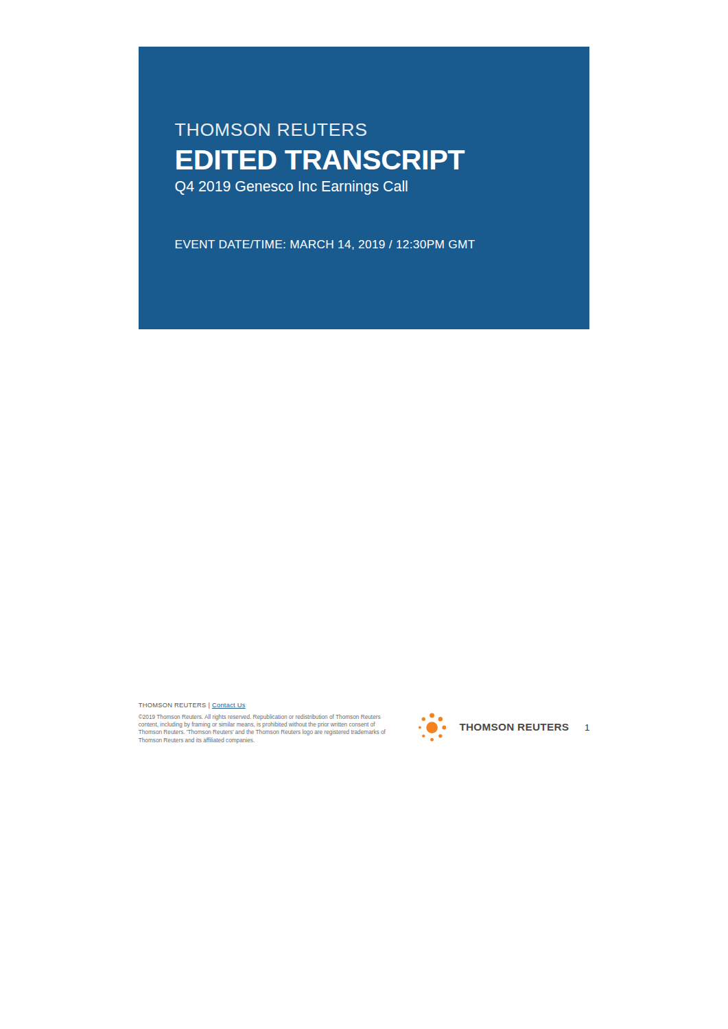Thomson Reuters
Edited Transcript
Q4 2019 Genesco Inc Earnings Call
Event Date/Time: March 14, 2019 / 12:30PM GMT
THOMSON REUTERS | Contact Us
©2019 Thomson Reuters. All rights reserved. Republication or redistribution of Thomson Reuters content, including by framing or similar means, is prohibited without the prior written consent of Thomson Reuters. 'Thomson Reuters' and the Thomson Reuters logo are registered trademarks of Thomson Reuters and its affiliated companies.
THOMSON REUTERS 1